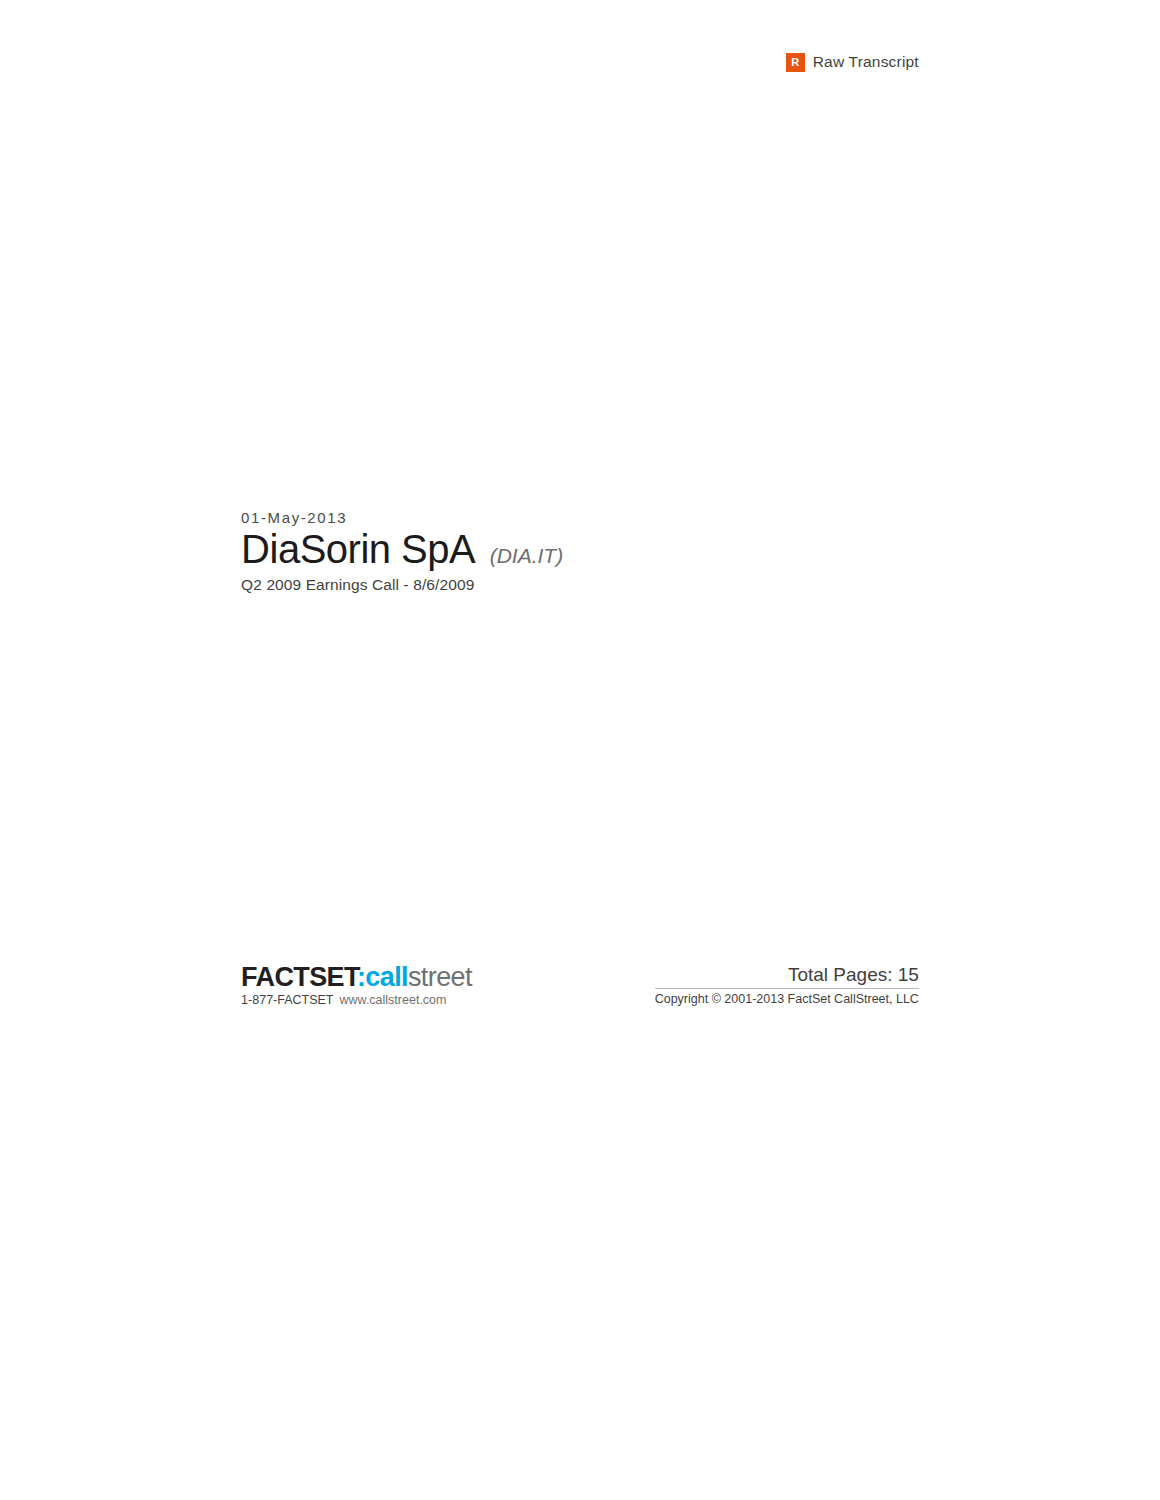R Raw Transcript
01-May-2013
DiaSorin SpA (DIA.IT)
Q2 2009 Earnings Call - 8/6/2009
FACTSET: call street
1-877-FACTSET www.callstreet.com
Total Pages: 15
Copyright © 2001-2013 FactSet CallStreet, LLC